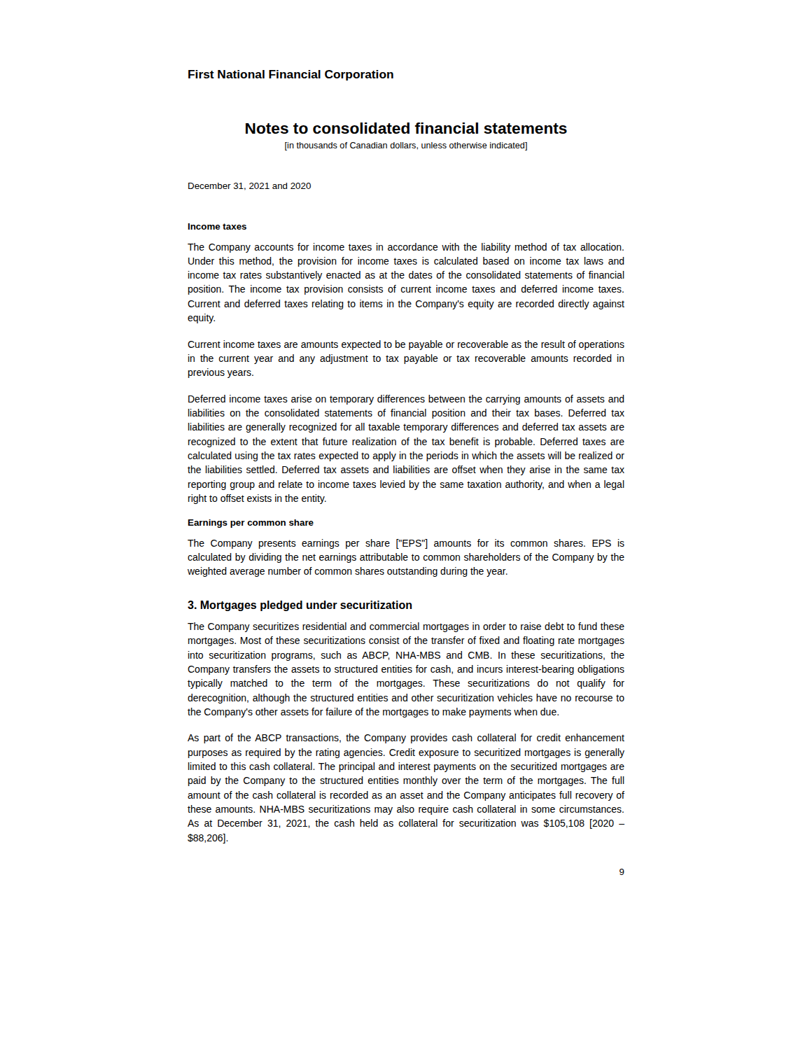First National Financial Corporation
Notes to consolidated financial statements
[in thousands of Canadian dollars, unless otherwise indicated]
December 31, 2021 and 2020
Income taxes
The Company accounts for income taxes in accordance with the liability method of tax allocation. Under this method, the provision for income taxes is calculated based on income tax laws and income tax rates substantively enacted as at the dates of the consolidated statements of financial position. The income tax provision consists of current income taxes and deferred income taxes. Current and deferred taxes relating to items in the Company's equity are recorded directly against equity.
Current income taxes are amounts expected to be payable or recoverable as the result of operations in the current year and any adjustment to tax payable or tax recoverable amounts recorded in previous years.
Deferred income taxes arise on temporary differences between the carrying amounts of assets and liabilities on the consolidated statements of financial position and their tax bases. Deferred tax liabilities are generally recognized for all taxable temporary differences and deferred tax assets are recognized to the extent that future realization of the tax benefit is probable. Deferred taxes are calculated using the tax rates expected to apply in the periods in which the assets will be realized or the liabilities settled. Deferred tax assets and liabilities are offset when they arise in the same tax reporting group and relate to income taxes levied by the same taxation authority, and when a legal right to offset exists in the entity.
Earnings per common share
The Company presents earnings per share ["EPS"] amounts for its common shares. EPS is calculated by dividing the net earnings attributable to common shareholders of the Company by the weighted average number of common shares outstanding during the year.
3. Mortgages pledged under securitization
The Company securitizes residential and commercial mortgages in order to raise debt to fund these mortgages. Most of these securitizations consist of the transfer of fixed and floating rate mortgages into securitization programs, such as ABCP, NHA-MBS and CMB. In these securitizations, the Company transfers the assets to structured entities for cash, and incurs interest-bearing obligations typically matched to the term of the mortgages. These securitizations do not qualify for derecognition, although the structured entities and other securitization vehicles have no recourse to the Company's other assets for failure of the mortgages to make payments when due.
As part of the ABCP transactions, the Company provides cash collateral for credit enhancement purposes as required by the rating agencies. Credit exposure to securitized mortgages is generally limited to this cash collateral. The principal and interest payments on the securitized mortgages are paid by the Company to the structured entities monthly over the term of the mortgages. The full amount of the cash collateral is recorded as an asset and the Company anticipates full recovery of these amounts. NHA-MBS securitizations may also require cash collateral in some circumstances. As at December 31, 2021, the cash held as collateral for securitization was $105,108 [2020 – $88,206].
9